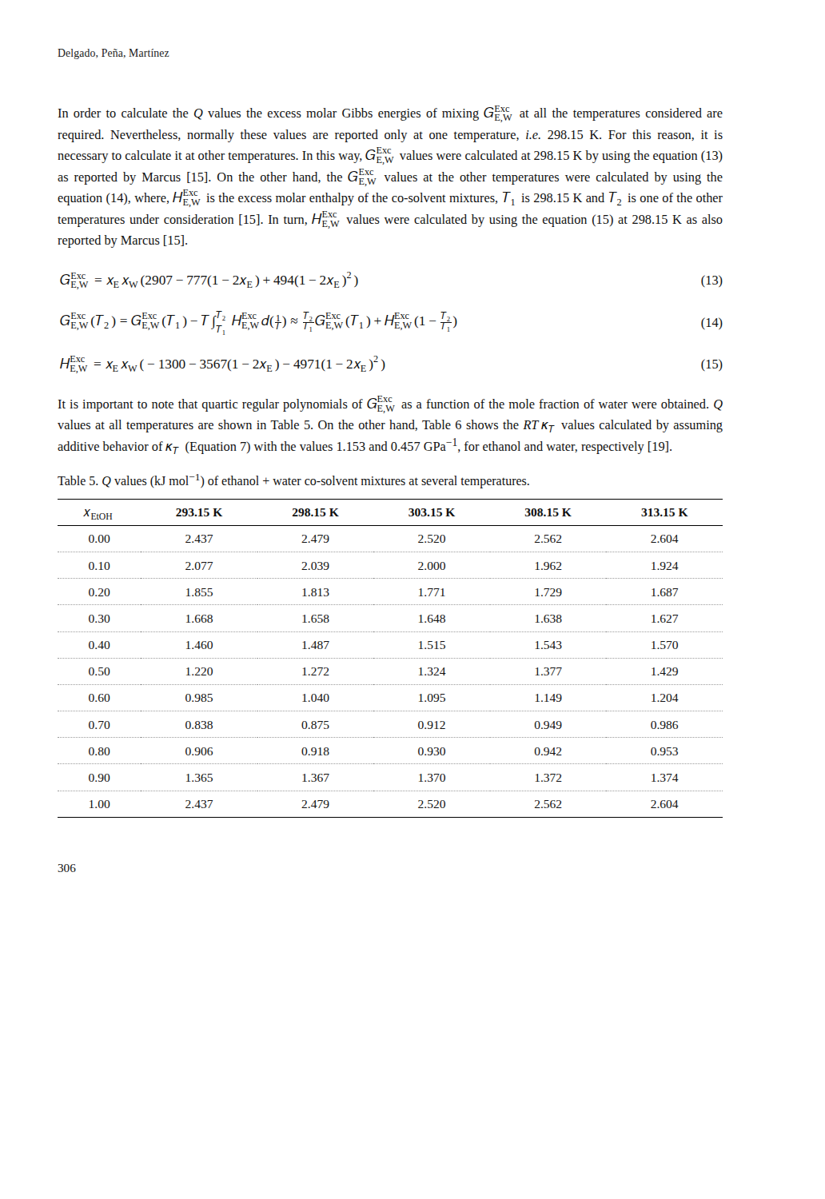Delgado, Peña, Martínez
In order to calculate the Q values the excess molar Gibbs energies of mixing GE,WExc at all the temperatures considered are required. Nevertheless, normally these values are reported only at one temperature, i.e. 298.15 K. For this reason, it is necessary to calculate it at other temperatures. In this way, GE,WExc values were calculated at 298.15 K by using the equation (13) as reported by Marcus [15]. On the other hand, the GE,WExc values at the other temperatures were calculated by using the equation (14), where, HE,WExc is the excess molar enthalpy of the co-solvent mixtures, T1 is 298.15 K and T2 is one of the other temperatures under consideration [15]. In turn, HE,WExc values were calculated by using the equation (15) at 298.15 K as also reported by Marcus [15].
GE,WExc = xE xW ( 2907−777 (1−2xE) +494 (1−2xE)2 )
(13)
GE,WExc (T2) = GE,WExc (T1) −T ∫T1T2 HE,WExc d (1T) ≈ T2T1 GE,WExc (T1) + HE,WExc (1−T2T1)
(14)
HE,WExc = xE xW ( −1300−3567 (1−2xE) −4971 (1−2xE)2 )
(15)
It is important to note that quartic regular polynomials of GE,WExc as a function of the mole fraction of water were obtained. Q values at all temperatures are shown in Table 5. On the other hand, Table 6 shows the RT κT values calculated by assuming additive behavior of κT (Equation 7) with the values 1.153 and 0.457 GPa−1, for ethanol and water, respectively [19].
Table 5. Q values (kJ mol −1 ) of ethanol + water co-solvent mixtures at several temperatures.
| x EtOH | 293.15 K | 298.15 K | 303.15 K | 308.15 K | 313.15 K |
| --- | --- | --- | --- | --- | --- |
| 0.00 | 2.437 | 2.479 | 2.520 | 2.562 | 2.604 |
| 0.10 | 2.077 | 2.039 | 2.000 | 1.962 | 1.924 |
| 0.20 | 1.855 | 1.813 | 1.771 | 1.729 | 1.687 |
| 0.30 | 1.668 | 1.658 | 1.648 | 1.638 | 1.627 |
| 0.40 | 1.460 | 1.487 | 1.515 | 1.543 | 1.570 |
| 0.50 | 1.220 | 1.272 | 1.324 | 1.377 | 1.429 |
| 0.60 | 0.985 | 1.040 | 1.095 | 1.149 | 1.204 |
| 0.70 | 0.838 | 0.875 | 0.912 | 0.949 | 0.986 |
| 0.80 | 0.906 | 0.918 | 0.930 | 0.942 | 0.953 |
| 0.90 | 1.365 | 1.367 | 1.370 | 1.372 | 1.374 |
| 1.00 | 2.437 | 2.479 | 2.520 | 2.562 | 2.604 |
306